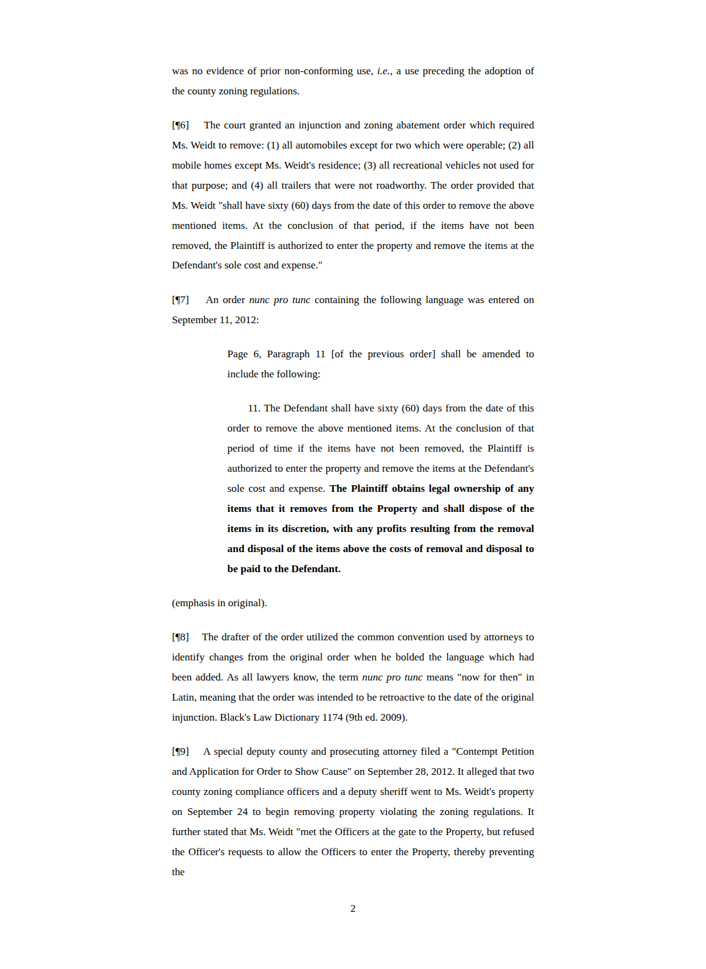was no evidence of prior non-conforming use, i.e., a use preceding the adoption of the county zoning regulations.
[¶6] The court granted an injunction and zoning abatement order which required Ms. Weidt to remove: (1) all automobiles except for two which were operable; (2) all mobile homes except Ms. Weidt's residence; (3) all recreational vehicles not used for that purpose; and (4) all trailers that were not roadworthy. The order provided that Ms. Weidt "shall have sixty (60) days from the date of this order to remove the above mentioned items. At the conclusion of that period, if the items have not been removed, the Plaintiff is authorized to enter the property and remove the items at the Defendant's sole cost and expense."
[¶7] An order nunc pro tunc containing the following language was entered on September 11, 2012:
Page 6, Paragraph 11 [of the previous order] shall be amended to include the following:
11. The Defendant shall have sixty (60) days from the date of this order to remove the above mentioned items. At the conclusion of that period of time if the items have not been removed, the Plaintiff is authorized to enter the property and remove the items at the Defendant's sole cost and expense. The Plaintiff obtains legal ownership of any items that it removes from the Property and shall dispose of the items in its discretion, with any profits resulting from the removal and disposal of the items above the costs of removal and disposal to be paid to the Defendant.
(emphasis in original).
[¶8] The drafter of the order utilized the common convention used by attorneys to identify changes from the original order when he bolded the language which had been added. As all lawyers know, the term nunc pro tunc means "now for then" in Latin, meaning that the order was intended to be retroactive to the date of the original injunction. Black's Law Dictionary 1174 (9th ed. 2009).
[¶9] A special deputy county and prosecuting attorney filed a "Contempt Petition and Application for Order to Show Cause" on September 28, 2012. It alleged that two county zoning compliance officers and a deputy sheriff went to Ms. Weidt's property on September 24 to begin removing property violating the zoning regulations. It further stated that Ms. Weidt "met the Officers at the gate to the Property, but refused the Officer's requests to allow the Officers to enter the Property, thereby preventing the
2